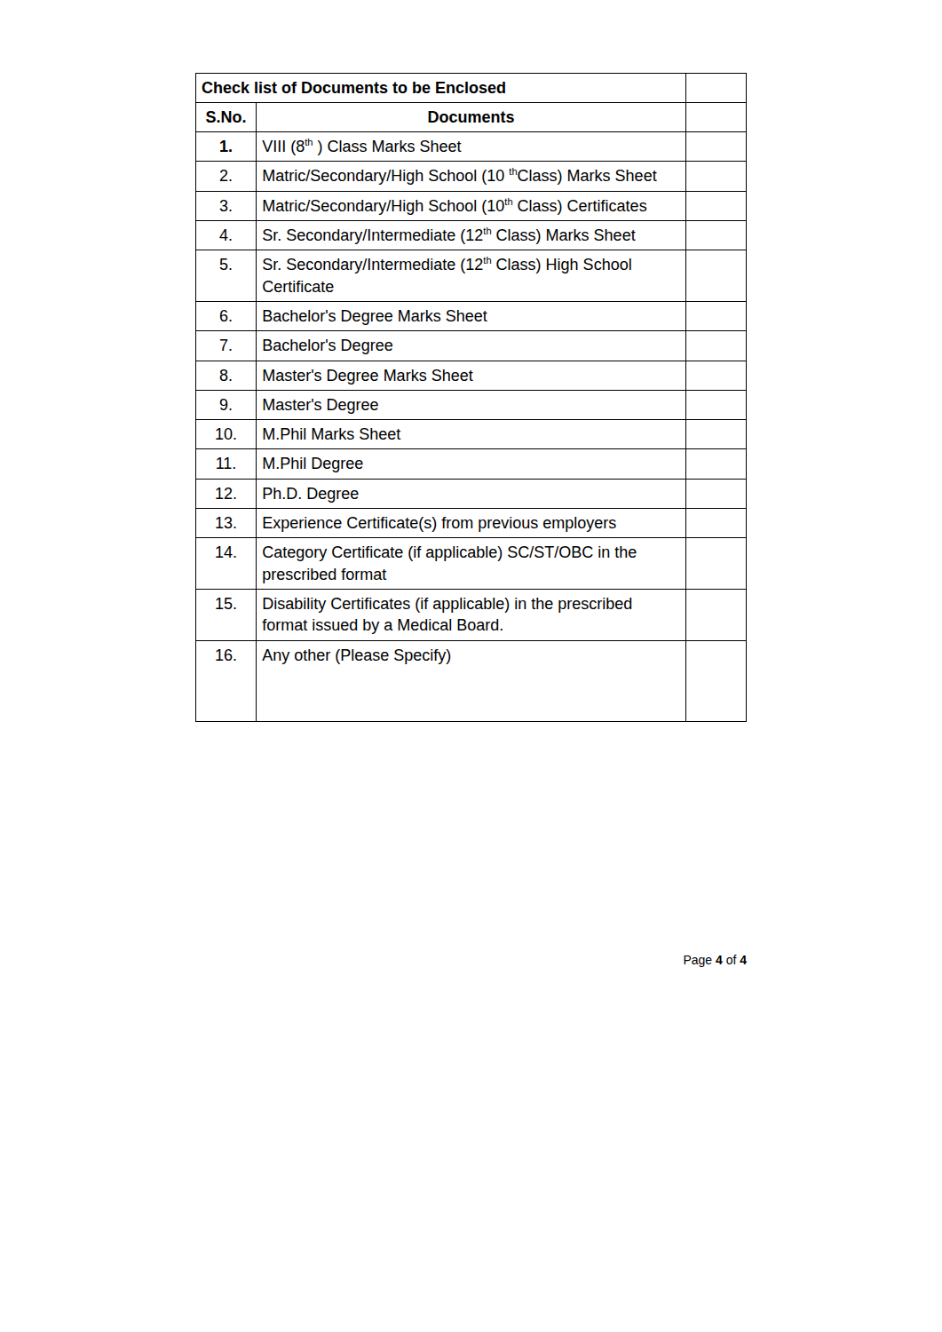| Check list of Documents to be Enclosed | |
| S.No. | Documents | |
| 1. | VIII (8 th ) Class Marks Sheet | |
| 2. | Matric/Secondary/High School (10 th Class) Marks Sheet | |
| 3. | Matric/Secondary/High School (10 th Class) Certificates | |
| 4. | Sr. Secondary/Intermediate (12 th Class) Marks Sheet | |
| 5. | Sr. Secondary/Intermediate (12 th Class) High School Certificate | |
| 6. | Bachelor's Degree Marks Sheet | |
| 7. | Bachelor's Degree | |
| 8. | Master's Degree Marks Sheet | |
| 9. | Master's Degree | |
| 10. | M.Phil Marks Sheet | |
| 11. | M.Phil Degree | |
| 12. | Ph.D. Degree | |
| 13. | Experience Certificate(s) from previous employers | |
| 14. | Category Certificate (if applicable) SC/ST/OBC in the prescribed format | |
| 15. | Disability Certificates (if applicable) in the prescribed format issued by a Medical Board. | |
| 16. | Any other (Please Specify) | |
Page 4 of 4